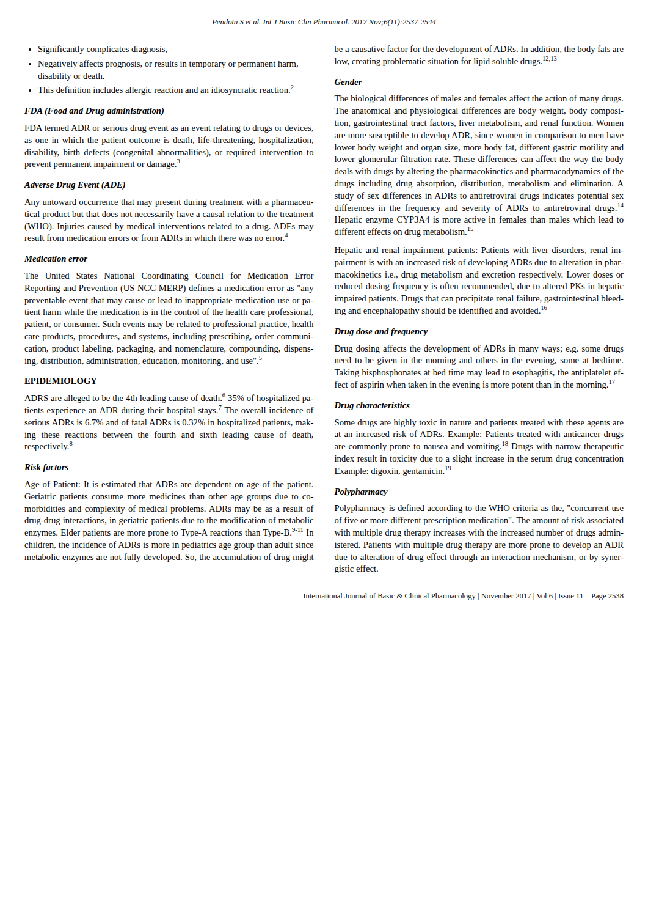Pendota S et al. Int J Basic Clin Pharmacol. 2017 Nov;6(11):2537-2544
Significantly complicates diagnosis,
Negatively affects prognosis, or results in temporary or permanent harm, disability or death.
This definition includes allergic reaction and an idiosyncratic reaction.2
FDA (Food and Drug administration)
FDA termed ADR or serious drug event as an event relating to drugs or devices, as one in which the patient outcome is death, life-threatening, hospitalization, disability, birth defects (congenital abnormalities), or required intervention to prevent permanent impairment or damage.3
Adverse Drug Event (ADE)
Any untoward occurrence that may present during treatment with a pharmaceutical product but that does not necessarily have a causal relation to the treatment (WHO). Injuries caused by medical interventions related to a drug. ADEs may result from medication errors or from ADRs in which there was no error.4
Medication error
The United States National Coordinating Council for Medication Error Reporting and Prevention (US NCC MERP) defines a medication error as "any preventable event that may cause or lead to inappropriate medication use or patient harm while the medication is in the control of the health care professional, patient, or consumer. Such events may be related to professional practice, health care products, procedures, and systems, including prescribing, order communication, product labeling, packaging, and nomenclature, compounding, dispensing, distribution, administration, education, monitoring, and use".5
Epidemiology
ADRS are alleged to be the 4th leading cause of death.6 35% of hospitalized patients experience an ADR during their hospital stays.7 The overall incidence of serious ADRs is 6.7% and of fatal ADRs is 0.32% in hospitalized patients, making these reactions between the fourth and sixth leading cause of death, respectively.8
Risk factors
Age of Patient: It is estimated that ADRs are dependent on age of the patient. Geriatric patients consume more medicines than other age groups due to co-morbidities and complexity of medical problems. ADRs may be as a result of drug-drug interactions, in geriatric patients due to the modification of metabolic enzymes. Elder patients are more prone to Type-A reactions than Type-B.9-11 In children, the incidence of ADRs is more in pediatrics age group than adult since metabolic enzymes are not fully developed. So, the accumulation of drug might be a causative factor for the development of ADRs. In addition, the body fats are low, creating problematic situation for lipid soluble drugs.12,13
Gender
The biological differences of males and females affect the action of many drugs. The anatomical and physiological differences are body weight, body composition, gastrointestinal tract factors, liver metabolism, and renal function. Women are more susceptible to develop ADR, since women in comparison to men have lower body weight and organ size, more body fat, different gastric motility and lower glomerular filtration rate. These differences can affect the way the body deals with drugs by altering the pharmacokinetics and pharmacodynamics of the drugs including drug absorption, distribution, metabolism and elimination. A study of sex differences in ADRs to antiretroviral drugs indicates potential sex differences in the frequency and severity of ADRs to antiretroviral drugs.14 Hepatic enzyme CYP3A4 is more active in females than males which lead to different effects on drug metabolism.15
Hepatic and renal impairment patients: Patients with liver disorders, renal impairment is with an increased risk of developing ADRs due to alteration in pharmacokinetics i.e., drug metabolism and excretion respectively. Lower doses or reduced dosing frequency is often recommended, due to altered PKs in hepatic impaired patients. Drugs that can precipitate renal failure, gastrointestinal bleeding and encephalopathy should be identified and avoided.16
Drug dose and frequency
Drug dosing affects the development of ADRs in many ways; e.g. some drugs need to be given in the morning and others in the evening, some at bedtime. Taking bisphosphonates at bed time may lead to esophagitis, the antiplatelet effect of aspirin when taken in the evening is more potent than in the morning.17
Drug characteristics
Some drugs are highly toxic in nature and patients treated with these agents are at an increased risk of ADRs. Example: Patients treated with anticancer drugs are commonly prone to nausea and vomiting.18 Drugs with narrow therapeutic index result in toxicity due to a slight increase in the serum drug concentration Example: digoxin, gentamicin.19
Polypharmacy
Polypharmacy is defined according to the WHO criteria as the, "concurrent use of five or more different prescription medication". The amount of risk associated with multiple drug therapy increases with the increased number of drugs administered. Patients with multiple drug therapy are more prone to develop an ADR due to alteration of drug effect through an interaction mechanism, or by synergistic effect.
International Journal of Basic & Clinical Pharmacology | November 2017 | Vol 6 | Issue 11 Page 2538